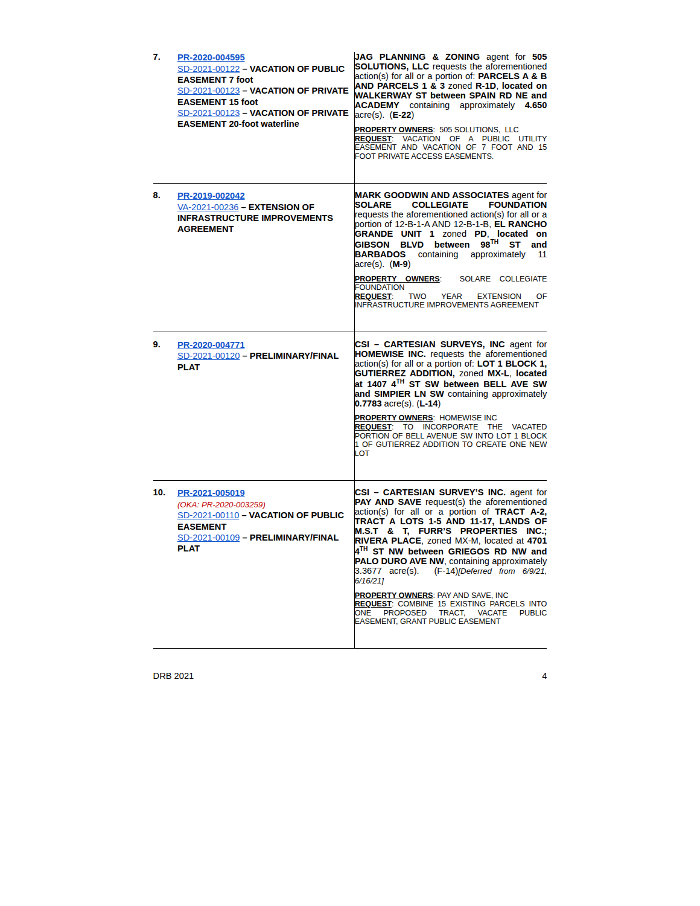| 7. | PR-2020-004595 SD-2021-00122 – VACATION OF PUBLIC EASEMENT 7 foot SD-2021-00123 – VACATION OF PRIVATE EASEMENT 15 foot SD-2021-00123 – VACATION OF PRIVATE EASEMENT 20-foot waterline | JAG PLANNING & ZONING agent for 505 SOLUTIONS, LLC requests the aforementioned action(s) for all or a portion of: PARCELS A & B AND PARCELS 1 & 3 zoned R-1D , located on WALKERWAY ST between SPAIN RD NE and ACADEMY containing approximately 4.650 acre(s). ( E-22 ) PROPERTY OWNERS : 505 SOLUTIONS, LLC REQUEST : VACATION OF A PUBLIC UTILITY EASEMENT AND VACATION OF 7 FOOT AND 15 FOOT PRIVATE ACCESS EASEMENTS. |
| 8. | PR-2019-002042 VA-2021-00236 – EXTENSION OF INFRASTRUCTURE IMPROVEMENTS AGREEMENT | MARK GOODWIN AND ASSOCIATES agent for SOLARE COLLEGIATE FOUNDATION requests the aforementioned action(s) for all or a portion of 12-B-1-A AND 12-B-1-B, EL RANCHO GRANDE UNIT 1 zoned PD , located on GIBSON BLVD between 98 TH ST and BARBADOS containing approximately 11 acre(s). ( M-9 ) PROPERTY OWNERS : SOLARE COLLEGIATE FOUNDATION REQUEST : TWO YEAR EXTENSION OF INFRASTRUCTURE IMPROVEMENTS AGREEMENT |
| 9. | PR-2020-004771 SD-2021-00120 – PRELIMINARY/FINAL PLAT | CSI – CARTESIAN SURVEYS, INC agent for HOMEWISE INC. requests the aforementioned action(s) for all or a portion of: LOT 1 BLOCK 1, GUTIERREZ ADDITION, zoned MX-L , located at 1407 4 TH ST SW between BELL AVE SW and SIMPIER LN SW containing approximately 0.7783 acre(s). ( L-14 ) PROPERTY OWNERS : HOMEWISE INC REQUEST : TO INCORPORATE THE VACATED PORTION OF BELL AVENUE SW INTO LOT 1 BLOCK 1 OF GUTIERREZ ADDITION TO CREATE ONE NEW LOT |
| 10. | PR-2021-005019 (OKA: PR-2020-003259) SD-2021-00110 – VACATION OF PUBLIC EASEMENT SD-2021-00109 – PRELIMINARY/FINAL PLAT | CSI – CARTESIAN SURVEY’S INC. agent for PAY AND SAVE request(s) the aforementioned action(s) for all or a portion of TRACT A-2, TRACT A LOTS 1-5 AND 11-17, LANDS OF M.S.T & T, FURR’S PROPERTIES INC.; RIVERA PLACE , zoned MX-M, located at 4701 4 TH ST NW between GRIEGOS RD NW and PALO DURO AVE NW , containing approximately 3.3677 acre(s). (F-14) [Deferred from 6/9/21, 6/16/21] PROPERTY OWNERS : PAY AND SAVE, INC REQUEST : COMBINE 15 EXISTING PARCELS INTO ONE PROPOSED TRACT, VACATE PUBLIC EASEMENT, GRANT PUBLIC EASEMENT |
4 DRB 2021